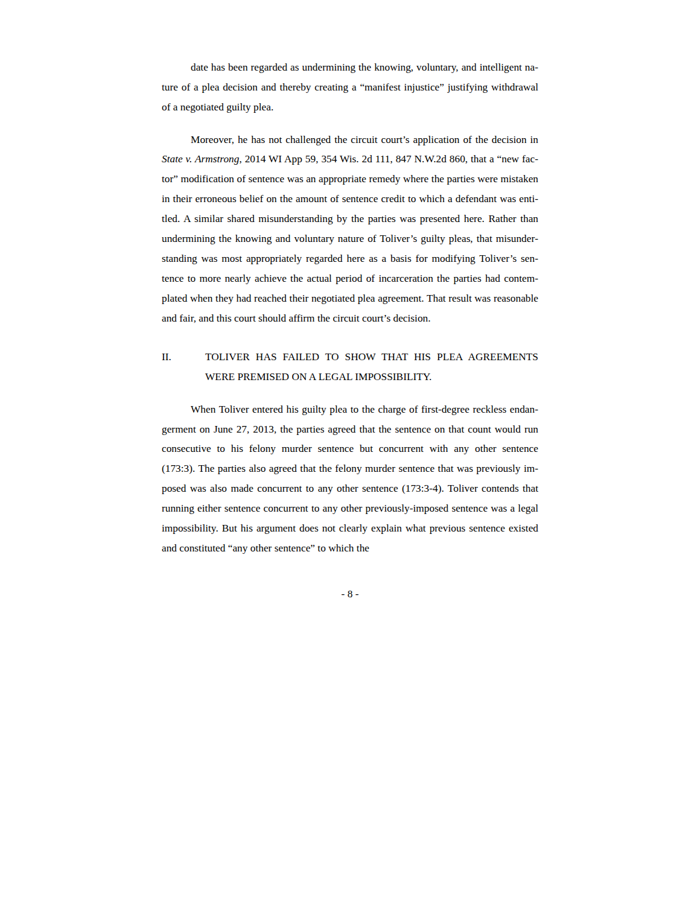date has been regarded as undermining the knowing, voluntary, and intelligent nature of a plea decision and thereby creating a “manifest injustice” justifying withdrawal of a negotiated guilty plea.
Moreover, he has not challenged the circuit court’s application of the decision in State v. Armstrong, 2014 WI App 59, 354 Wis. 2d 111, 847 N.W.2d 860, that a “new factor” modification of sentence was an appropriate remedy where the parties were mistaken in their erroneous belief on the amount of sentence credit to which a defendant was entitled. A similar shared misunderstanding by the parties was presented here. Rather than undermining the knowing and voluntary nature of Toliver’s guilty pleas, that misunderstanding was most appropriately regarded here as a basis for modifying Toliver’s sentence to more nearly achieve the actual period of incarceration the parties had contemplated when they had reached their negotiated plea agreement. That result was reasonable and fair, and this court should affirm the circuit court’s decision.
II. Toliver has failed to show that his plea agreements were premised on a legal impossibility.
When Toliver entered his guilty plea to the charge of first-degree reckless endangerment on June 27, 2013, the parties agreed that the sentence on that count would run consecutive to his felony murder sentence but concurrent with any other sentence (173:3). The parties also agreed that the felony murder sentence that was previously imposed was also made concurrent to any other sentence (173:3-4). Toliver contends that running either sentence concurrent to any other previously-imposed sentence was a legal impossibility. But his argument does not clearly explain what previous sentence existed and constituted “any other sentence” to which the
- 8 -